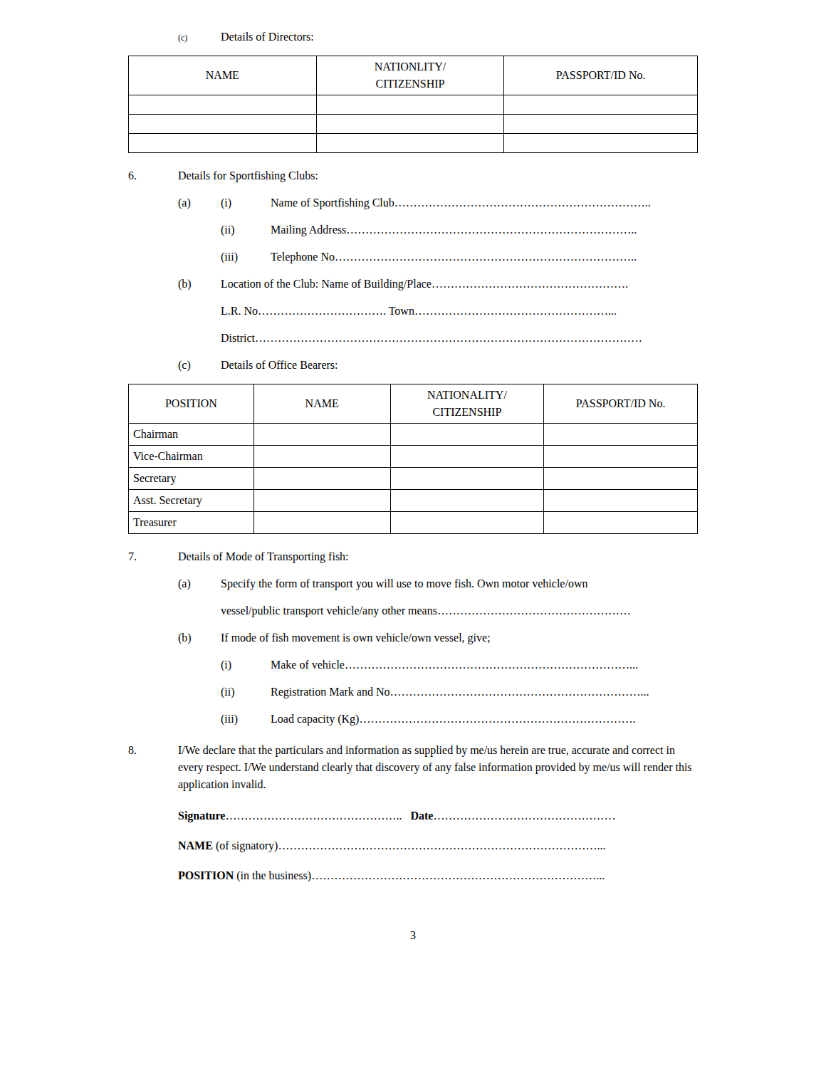(c)
Details of Directors:
| NAME | NATIONLITY/ CITIZENSHIP | PASSPORT/ID No. |
| --- | --- | --- |
6.
Details for Sportfishing Clubs:
(a)
(i)
Name of Sportfishing Club…………………………………………………………..
(ii)
Mailing Address…………………………………………………………………..
(iii)
Telephone No……………………………………………………………………..
(b)
Location of the Club: Name of Building/Place…………………………………………….
L.R. No……………………………. Town……………………………………………...
District…………………………………………………………………………………………
(c)
Details of Office Bearers:
| POSITION | NAME | NATIONALITY/ CITIZENSHIP | PASSPORT/ID No. |
| --- | --- | --- | --- |
| Chairman | | | |
| Vice-Chairman | | | |
| Secretary | | | |
| Asst. Secretary | | | |
| Treasurer | | | |
7.
Details of Mode of Transporting fish:
(a)
Specify the form of transport you will use to move fish. Own motor vehicle/own
vessel/public transport vehicle/any other means……………………………………………
(b)
If mode of fish movement is own vehicle/own vessel, give;
(i)
Make of vehicle…………………………………………………………………...
(ii)
Registration Mark and No…………………………………………………………...
(iii)
Load capacity (Kg)……………………………………………………………….
8.
I/We declare that the particulars and information as supplied by me/us herein are true, accurate and correct in every respect. I/We understand clearly that discovery of any false information provided by me/us will render this application invalid.
Signature……………………………………….. Date…………………………………………
NAME (of signatory)…………………………………………………………………………...
POSITION (in the business)…………………………………………………………………...
3